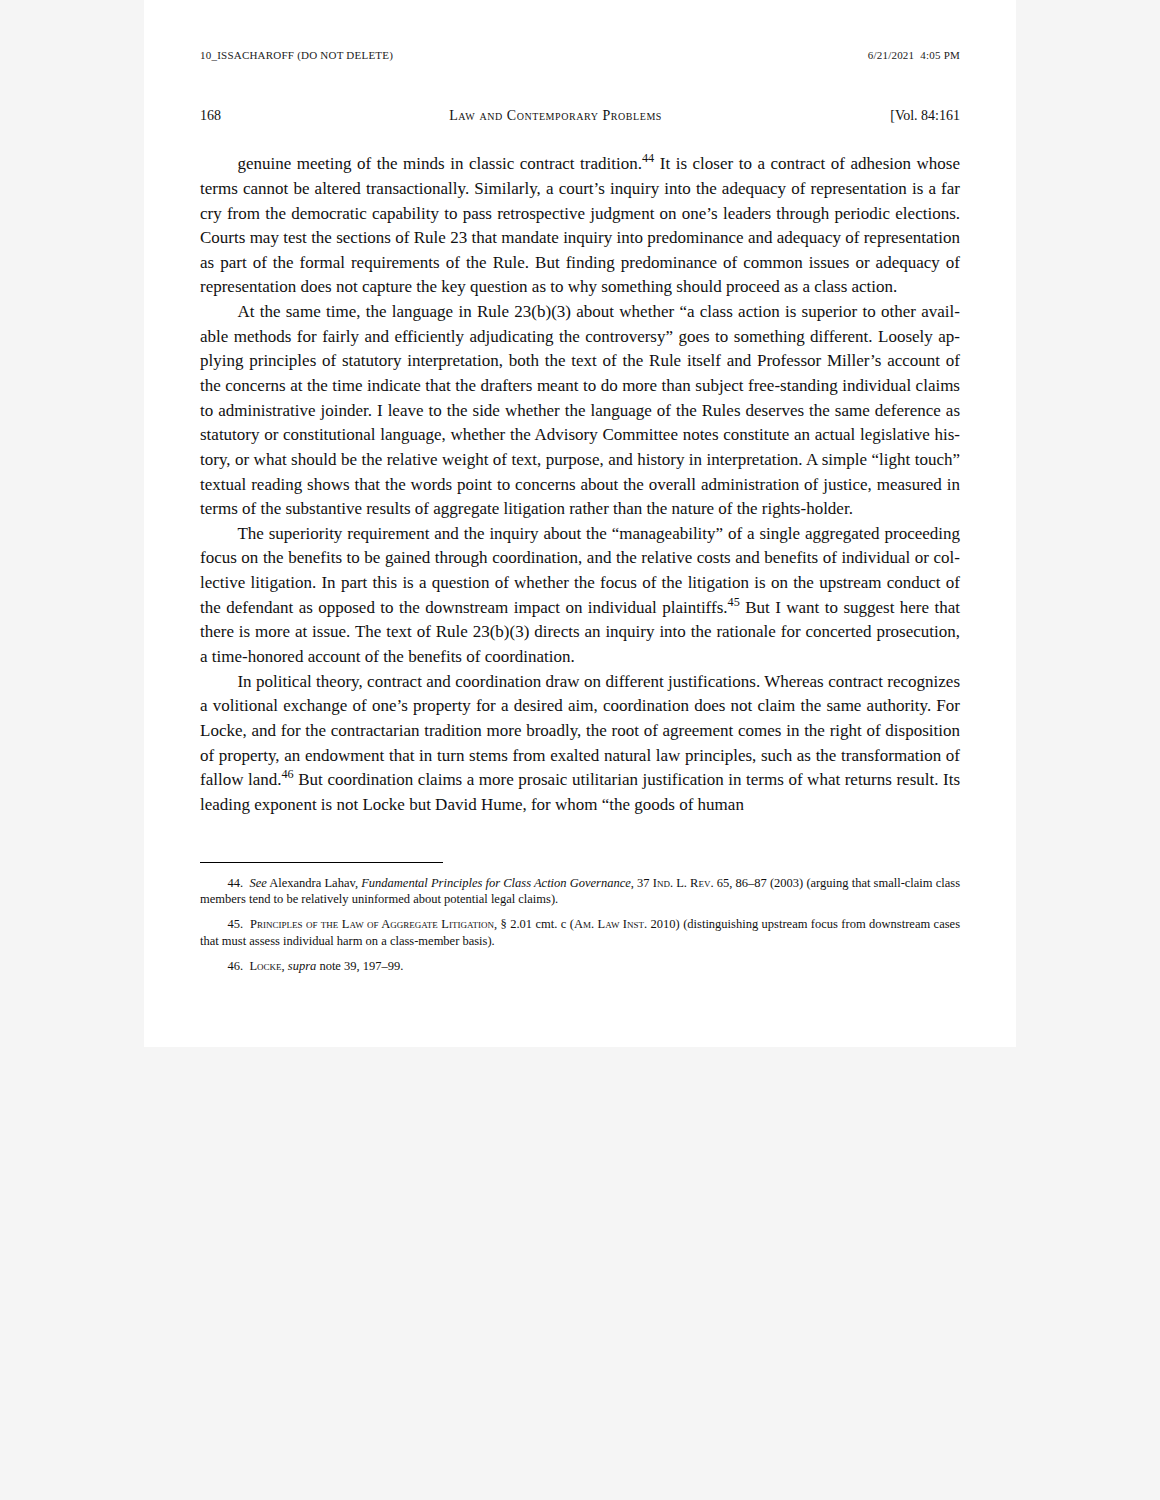10_ISSACHAROFF (DO NOT DELETE) 6/21/2021 4:05 PM
168 Law and Contemporary Problems [Vol. 84:161
genuine meeting of the minds in classic contract tradition.44 It is closer to a contract of adhesion whose terms cannot be altered transactionally. Similarly, a court’s inquiry into the adequacy of representation is a far cry from the democratic capability to pass retrospective judgment on one’s leaders through periodic elections. Courts may test the sections of Rule 23 that mandate inquiry into predominance and adequacy of representation as part of the formal requirements of the Rule. But finding predominance of common issues or adequacy of representation does not capture the key question as to why something should proceed as a class action.
At the same time, the language in Rule 23(b)(3) about whether “a class action is superior to other available methods for fairly and efficiently adjudicating the controversy” goes to something different. Loosely applying principles of statutory interpretation, both the text of the Rule itself and Professor Miller’s account of the concerns at the time indicate that the drafters meant to do more than subject free-standing individual claims to administrative joinder. I leave to the side whether the language of the Rules deserves the same deference as statutory or constitutional language, whether the Advisory Committee notes constitute an actual legislative history, or what should be the relative weight of text, purpose, and history in interpretation. A simple “light touch” textual reading shows that the words point to concerns about the overall administration of justice, measured in terms of the substantive results of aggregate litigation rather than the nature of the rights-holder.
The superiority requirement and the inquiry about the “manageability” of a single aggregated proceeding focus on the benefits to be gained through coordination, and the relative costs and benefits of individual or collective litigation. In part this is a question of whether the focus of the litigation is on the upstream conduct of the defendant as opposed to the downstream impact on individual plaintiffs.45 But I want to suggest here that there is more at issue. The text of Rule 23(b)(3) directs an inquiry into the rationale for concerted prosecution, a time-honored account of the benefits of coordination.
In political theory, contract and coordination draw on different justifications. Whereas contract recognizes a volitional exchange of one’s property for a desired aim, coordination does not claim the same authority. For Locke, and for the contractarian tradition more broadly, the root of agreement comes in the right of disposition of property, an endowment that in turn stems from exalted natural law principles, such as the transformation of fallow land.46 But coordination claims a more prosaic utilitarian justification in terms of what returns result. Its leading exponent is not Locke but David Hume, for whom “the goods of human
44. See Alexandra Lahav, Fundamental Principles for Class Action Governance, 37 Ind. L. Rev. 65, 86–87 (2003) (arguing that small-claim class members tend to be relatively uninformed about potential legal claims).
45. Principles of the Law of Aggregate Litigation, § 2.01 cmt. c (Am. Law Inst. 2010) (distinguishing upstream focus from downstream cases that must assess individual harm on a class-member basis).
46. Locke, supra note 39, 197–99.